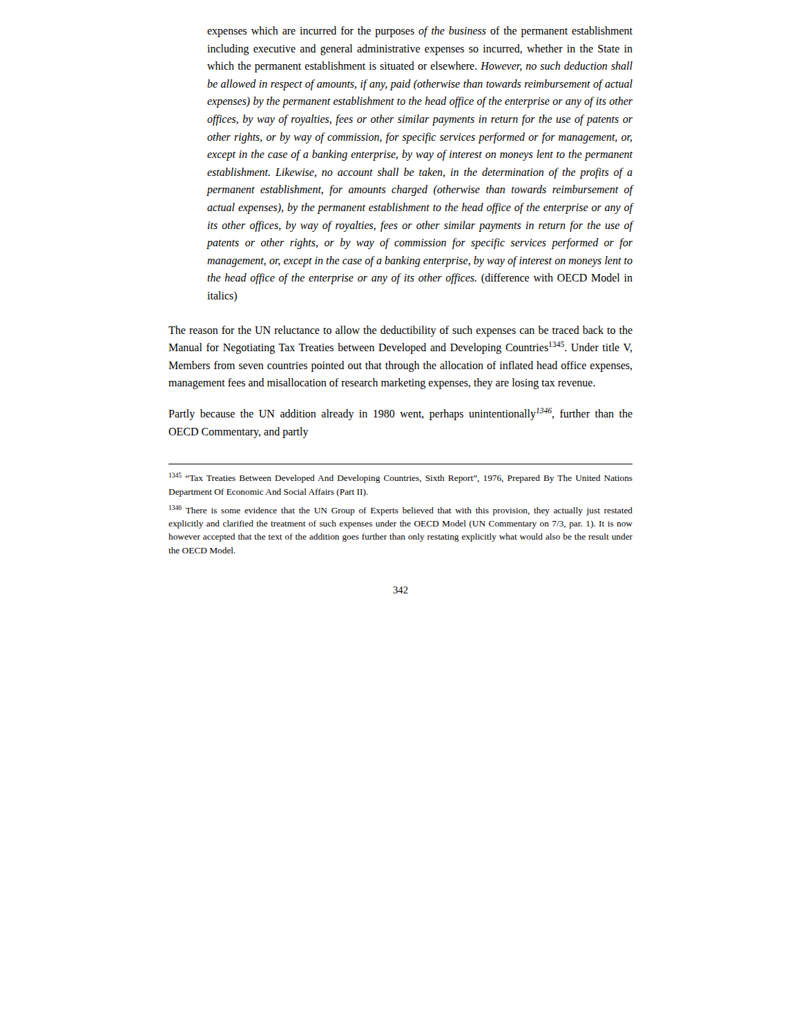expenses which are incurred for the purposes of the business of the permanent establishment including executive and general administrative expenses so incurred, whether in the State in which the permanent establishment is situated or elsewhere. However, no such deduction shall be allowed in respect of amounts, if any, paid (otherwise than towards reimbursement of actual expenses) by the permanent establishment to the head office of the enterprise or any of its other offices, by way of royalties, fees or other similar payments in return for the use of patents or other rights, or by way of commission, for specific services performed or for management, or, except in the case of a banking enterprise, by way of interest on moneys lent to the permanent establishment. Likewise, no account shall be taken, in the determination of the profits of a permanent establishment, for amounts charged (otherwise than towards reimbursement of actual expenses), by the permanent establishment to the head office of the enterprise or any of its other offices, by way of royalties, fees or other similar payments in return for the use of patents or other rights, or by way of commission for specific services performed or for management, or, except in the case of a banking enterprise, by way of interest on moneys lent to the head office of the enterprise or any of its other offices. (difference with OECD Model in italics)
The reason for the UN reluctance to allow the deductibility of such expenses can be traced back to the Manual for Negotiating Tax Treaties between Developed and Developing Countries1345. Under title V, Members from seven countries pointed out that through the allocation of inflated head office expenses, management fees and misallocation of research marketing expenses, they are losing tax revenue.
Partly because the UN addition already in 1980 went, perhaps unintentionally1346, further than the OECD Commentary, and partly
1345 “Tax Treaties Between Developed And Developing Countries, Sixth Report”, 1976, Prepared By The United Nations Department Of Economic And Social Affairs (Part II).
1346 There is some evidence that the UN Group of Experts believed that with this provision, they actually just restated explicitly and clarified the treatment of such expenses under the OECD Model (UN Commentary on 7/3, par. 1). It is now however accepted that the text of the addition goes further than only restating explicitly what would also be the result under the OECD Model.
342